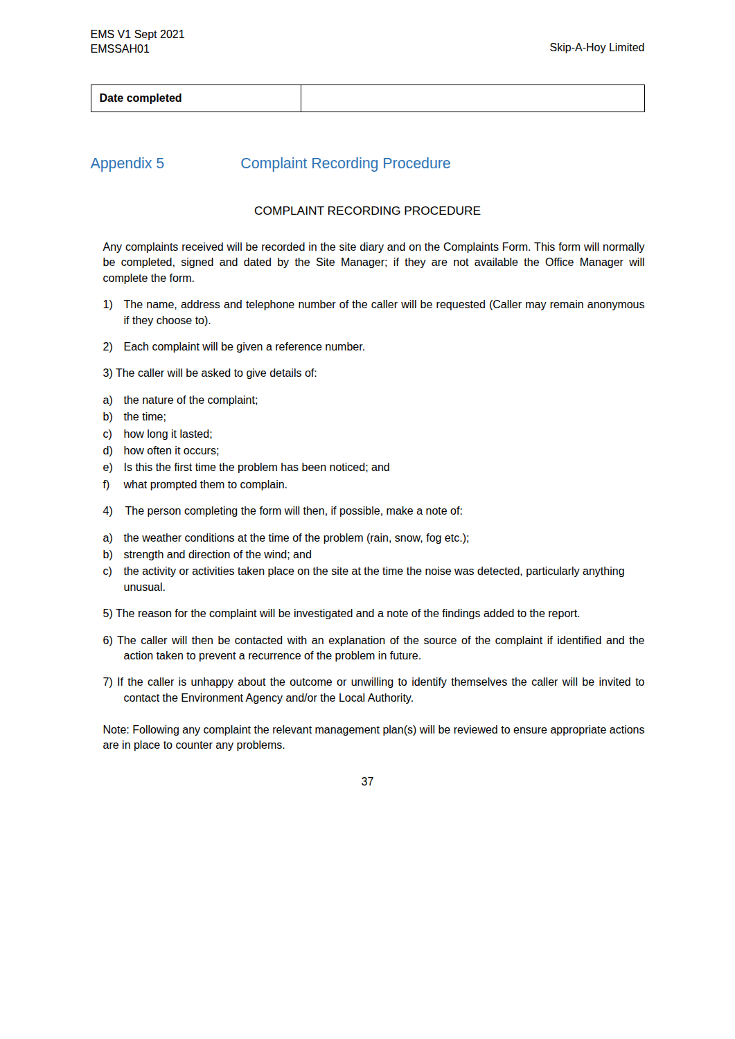EMS V1 Sept 2021
EMSSAH01
Skip-A-Hoy Limited
| Date completed | |
Appendix 5 Complaint Recording Procedure
COMPLAINT RECORDING PROCEDURE
Any complaints received will be recorded in the site diary and on the Complaints Form. This form will normally be completed, signed and dated by the Site Manager; if they are not available the Office Manager will complete the form.
The name, address and telephone number of the caller will be requested (Caller may remain anonymous if they choose to).
Each complaint will be given a reference number.
3) The caller will be asked to give details of:
the nature of the complaint;
the time;
how long it lasted;
how often it occurs;
Is this the first time the problem has been noticed; and
what prompted them to complain.
4) The person completing the form will then, if possible, make a note of:
the weather conditions at the time of the problem (rain, snow, fog etc.);
strength and direction of the wind; and
the activity or activities taken place on the site at the time the noise was detected, particularly anything unusual.
5) The reason for the complaint will be investigated and a note of the findings added to the report.
6) The caller will then be contacted with an explanation of the source of the complaint if identified and the action taken to prevent a recurrence of the problem in future.
7) If the caller is unhappy about the outcome or unwilling to identify themselves the caller will be invited to contact the Environment Agency and/or the Local Authority.
Note: Following any complaint the relevant management plan(s) will be reviewed to ensure appropriate actions are in place to counter any problems.
37